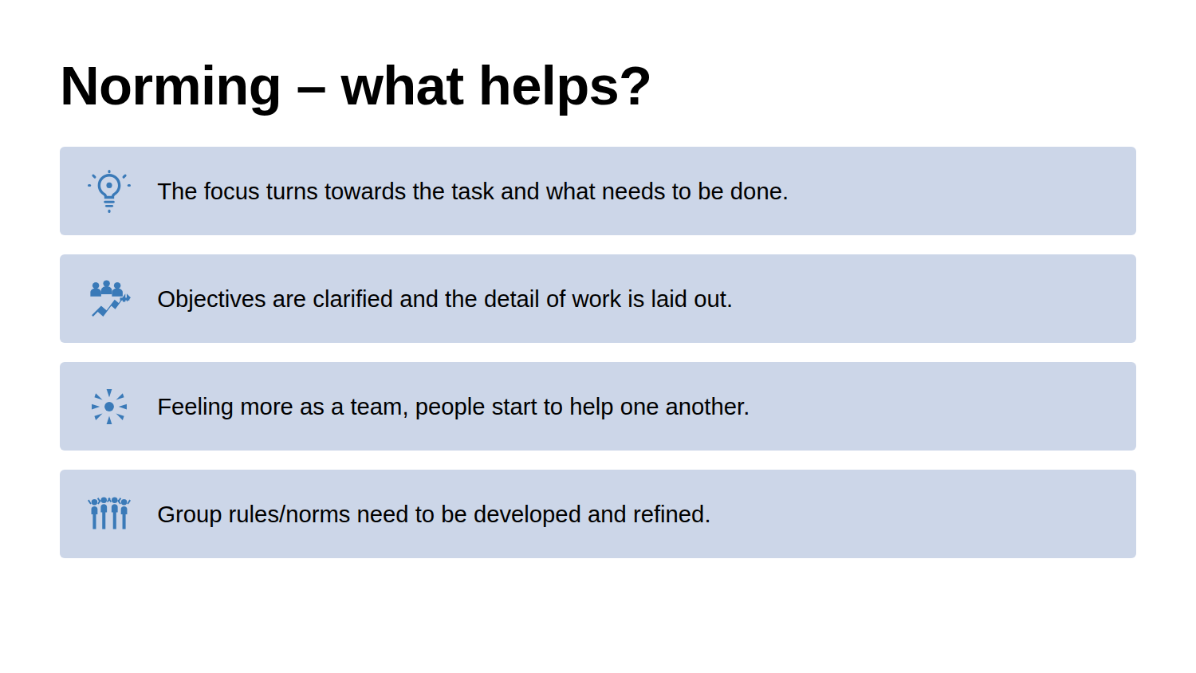Norming – what helps?
The focus turns towards the task and what needs to be done.
Objectives are clarified and the detail of work is laid out.
Feeling more as a team, people start to help one another.
Group rules/norms need to be developed and refined.